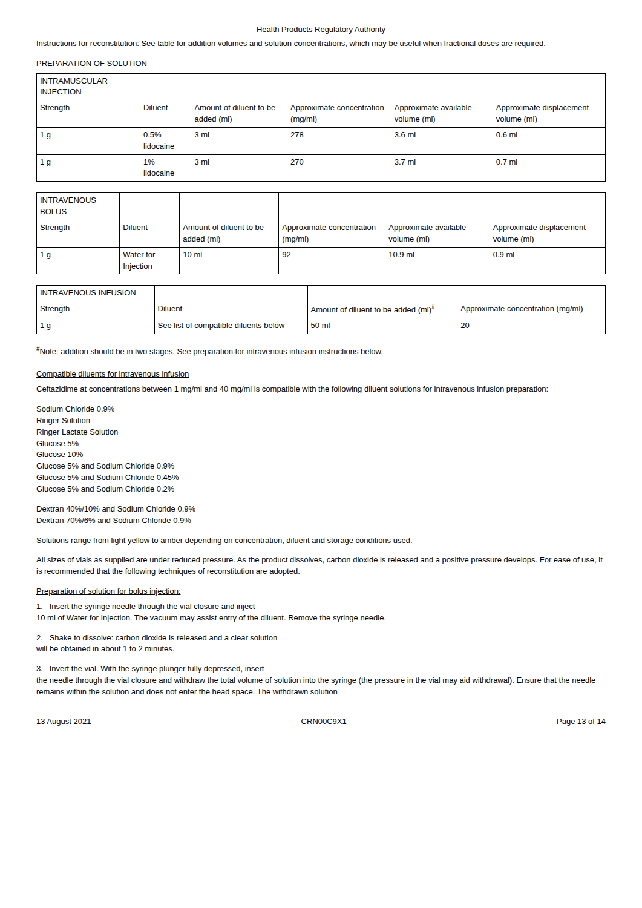Health Products Regulatory Authority
Instructions for reconstitution: See table for addition volumes and solution concentrations, which may be useful when fractional doses are required.
PREPARATION OF SOLUTION
| INTRAMUSCULAR INJECTION | | | | | |
| Strength | Diluent | Amount of diluent to be added (ml) | Approximate concentration (mg/ml) | Approximate available volume (ml) | Approximate displacement volume (ml) |
| 1 g | 0.5% lidocaine | 3 ml | 278 | 3.6 ml | 0.6 ml |
| 1 g | 1% lidocaine | 3 ml | 270 | 3.7 ml | 0.7 ml |
| INTRAVENOUS BOLUS | | | | | |
| Strength | Diluent | Amount of diluent to be added (ml) | Approximate concentration (mg/ml) | Approximate available volume (ml) | Approximate displacement volume (ml) |
| 1 g | Water for Injection | 10 ml | 92 | 10.9 ml | 0.9 ml |
| INTRAVENOUS INFUSION | | | |
| Strength | Diluent | Amount of diluent to be added (ml) # | Approximate concentration (mg/ml) |
| 1 g | See list of compatible diluents below | 50 ml | 20 |
#Note: addition should be in two stages. See preparation for intravenous infusion instructions below.
Compatible diluents for intravenous infusion
Ceftazidime at concentrations between 1 mg/ml and 40 mg/ml is compatible with the following diluent solutions for intravenous infusion preparation:
Sodium Chloride 0.9%
Ringer Solution
Ringer Lactate Solution
Glucose 5%
Glucose 10%
Glucose 5% and Sodium Chloride 0.9%
Glucose 5% and Sodium Chloride 0.45%
Glucose 5% and Sodium Chloride 0.2%
Dextran 40%/10% and Sodium Chloride 0.9%
Dextran 70%/6% and Sodium Chloride 0.9%
Solutions range from light yellow to amber depending on concentration, diluent and storage conditions used.
All sizes of vials as supplied are under reduced pressure. As the product dissolves, carbon dioxide is released and a positive pressure develops. For ease of use, it is recommended that the following techniques of reconstitution are adopted.
Preparation of solution for bolus injection:
1. Insert the syringe needle through the vial closure and inject
10 ml of Water for Injection. The vacuum may assist entry of the diluent. Remove the syringe needle.
2. Shake to dissolve: carbon dioxide is released and a clear solution
will be obtained in about 1 to 2 minutes.
3. Invert the vial. With the syringe plunger fully depressed, insert
the needle through the vial closure and withdraw the total volume of solution into the syringe (the pressure in the vial may aid withdrawal). Ensure that the needle remains within the solution and does not enter the head space. The withdrawn solution
13 August 2021 CRN00C9X1 Page 13 of 14